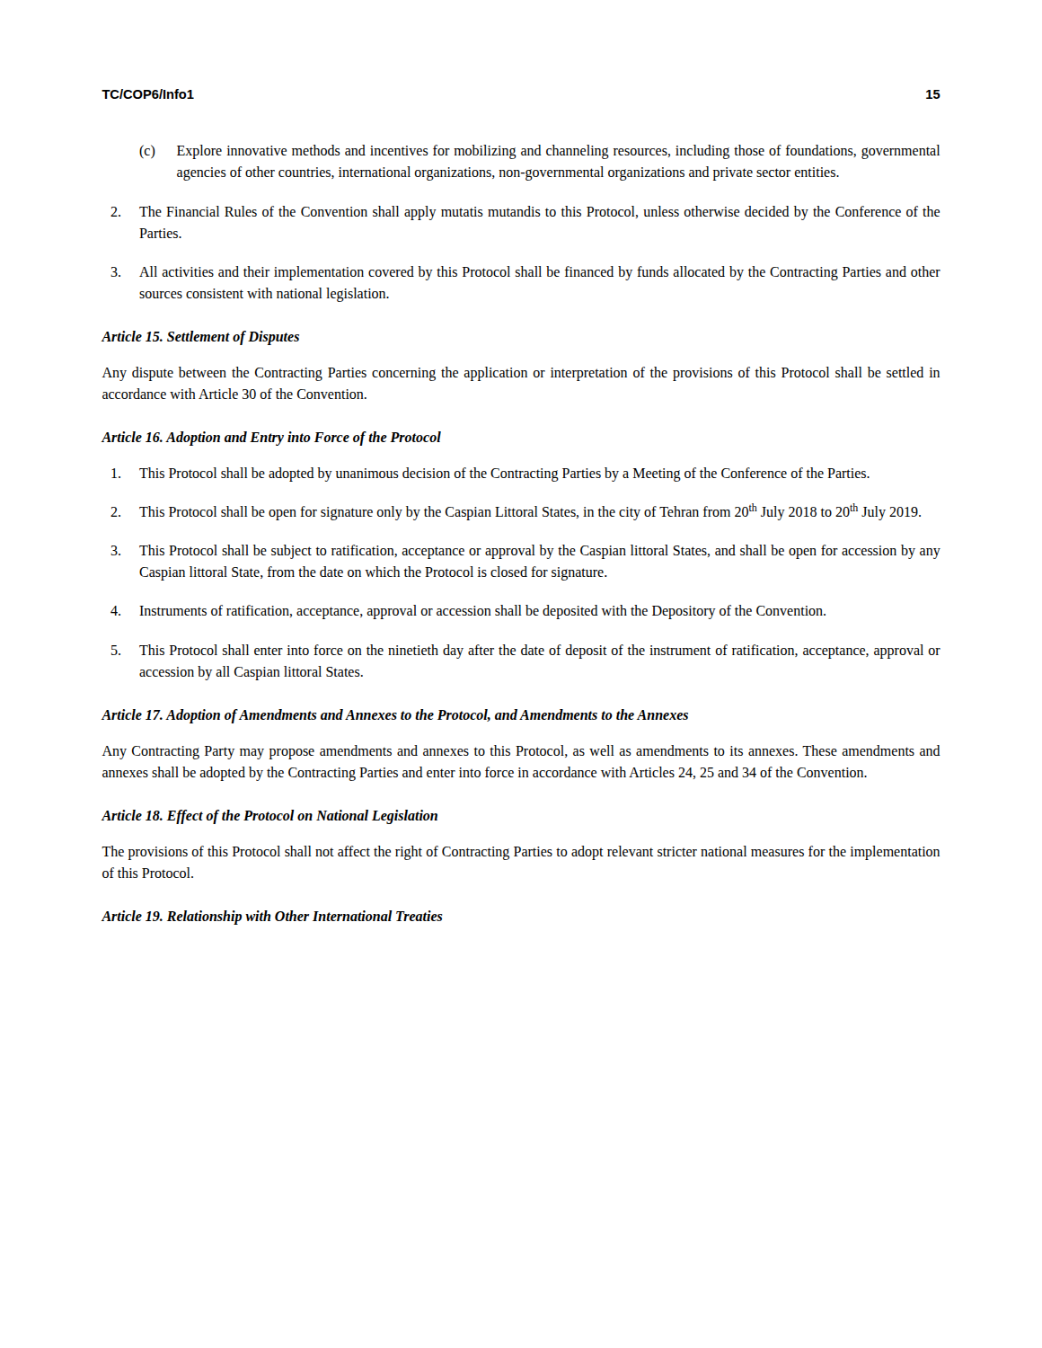TC/COP6/Info1 15
(c) Explore innovative methods and incentives for mobilizing and channeling resources, including those of foundations, governmental agencies of other countries, international organizations, non-governmental organizations and private sector entities.
2. The Financial Rules of the Convention shall apply mutatis mutandis to this Protocol, unless otherwise decided by the Conference of the Parties.
3. All activities and their implementation covered by this Protocol shall be financed by funds allocated by the Contracting Parties and other sources consistent with national legislation.
Article 15. Settlement of Disputes
Any dispute between the Contracting Parties concerning the application or interpretation of the provisions of this Protocol shall be settled in accordance with Article 30 of the Convention.
Article 16. Adoption and Entry into Force of the Protocol
1. This Protocol shall be adopted by unanimous decision of the Contracting Parties by a Meeting of the Conference of the Parties.
2. This Protocol shall be open for signature only by the Caspian Littoral States, in the city of Tehran from 20th July 2018 to 20th July 2019.
3. This Protocol shall be subject to ratification, acceptance or approval by the Caspian littoral States, and shall be open for accession by any Caspian littoral State, from the date on which the Protocol is closed for signature.
4. Instruments of ratification, acceptance, approval or accession shall be deposited with the Depository of the Convention.
5. This Protocol shall enter into force on the ninetieth day after the date of deposit of the instrument of ratification, acceptance, approval or accession by all Caspian littoral States.
Article 17. Adoption of Amendments and Annexes to the Protocol, and Amendments to the Annexes
Any Contracting Party may propose amendments and annexes to this Protocol, as well as amendments to its annexes. These amendments and annexes shall be adopted by the Contracting Parties and enter into force in accordance with Articles 24, 25 and 34 of the Convention.
Article 18. Effect of the Protocol on National Legislation
The provisions of this Protocol shall not affect the right of Contracting Parties to adopt relevant stricter national measures for the implementation of this Protocol.
Article 19. Relationship with Other International Treaties